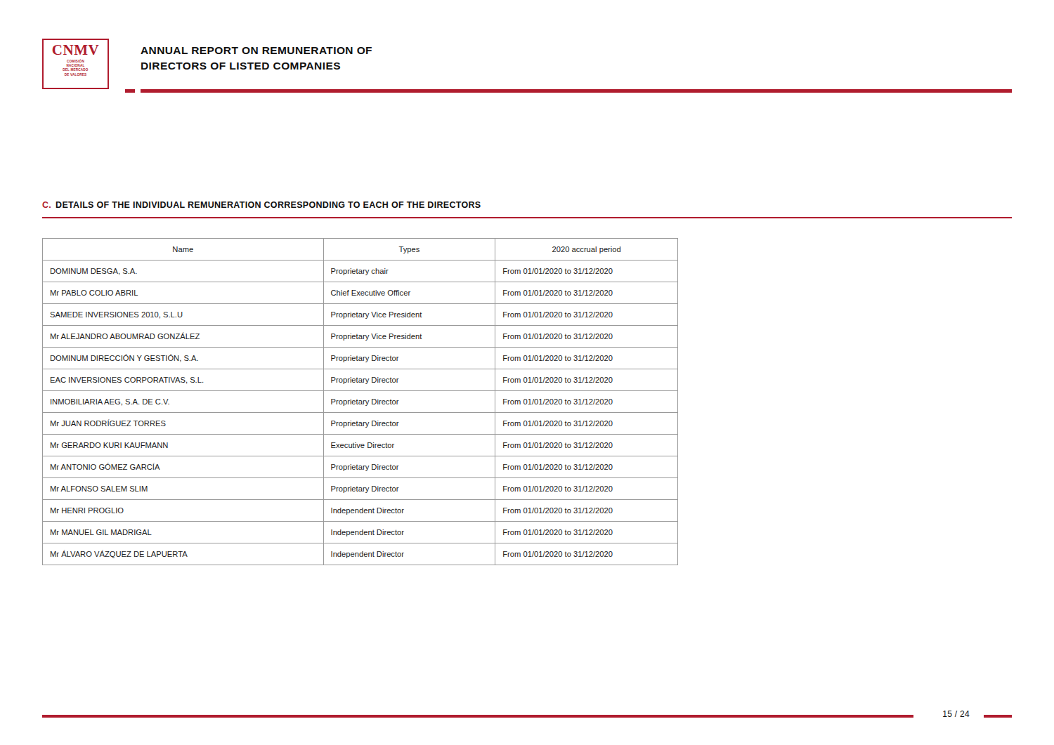CNMV
COMISIÓN
NACIONAL
DEL MERCADO
DE VALORES
ANNUAL REPORT ON REMUNERATION OF
DIRECTORS OF LISTED COMPANIES
C. DETAILS OF THE INDIVIDUAL REMUNERATION CORRESPONDING TO EACH OF THE DIRECTORS
| Name | Types | 2020 accrual period |
| --- | --- | --- |
| DOMINUM DESGA, S.A. | Proprietary chair | From 01/01/2020 to 31/12/2020 |
| Mr PABLO COLIO ABRIL | Chief Executive Officer | From 01/01/2020 to 31/12/2020 |
| SAMEDE INVERSIONES 2010, S.L.U | Proprietary Vice President | From 01/01/2020 to 31/12/2020 |
| Mr ALEJANDRO ABOUMRAD GONZÁLEZ | Proprietary Vice President | From 01/01/2020 to 31/12/2020 |
| DOMINUM DIRECCIÓN Y GESTIÓN, S.A. | Proprietary Director | From 01/01/2020 to 31/12/2020 |
| EAC INVERSIONES CORPORATIVAS, S.L. | Proprietary Director | From 01/01/2020 to 31/12/2020 |
| INMOBILIARIA AEG, S.A. DE C.V. | Proprietary Director | From 01/01/2020 to 31/12/2020 |
| Mr JUAN RODRÍGUEZ TORRES | Proprietary Director | From 01/01/2020 to 31/12/2020 |
| Mr GERARDO KURI KAUFMANN | Executive Director | From 01/01/2020 to 31/12/2020 |
| Mr ANTONIO GÓMEZ GARCÍA | Proprietary Director | From 01/01/2020 to 31/12/2020 |
| Mr ALFONSO SALEM SLIM | Proprietary Director | From 01/01/2020 to 31/12/2020 |
| Mr HENRI PROGLIO | Independent Director | From 01/01/2020 to 31/12/2020 |
| Mr MANUEL GIL MADRIGAL | Independent Director | From 01/01/2020 to 31/12/2020 |
| Mr ÁLVARO VÁZQUEZ DE LAPUERTA | Independent Director | From 01/01/2020 to 31/12/2020 |
15 / 24